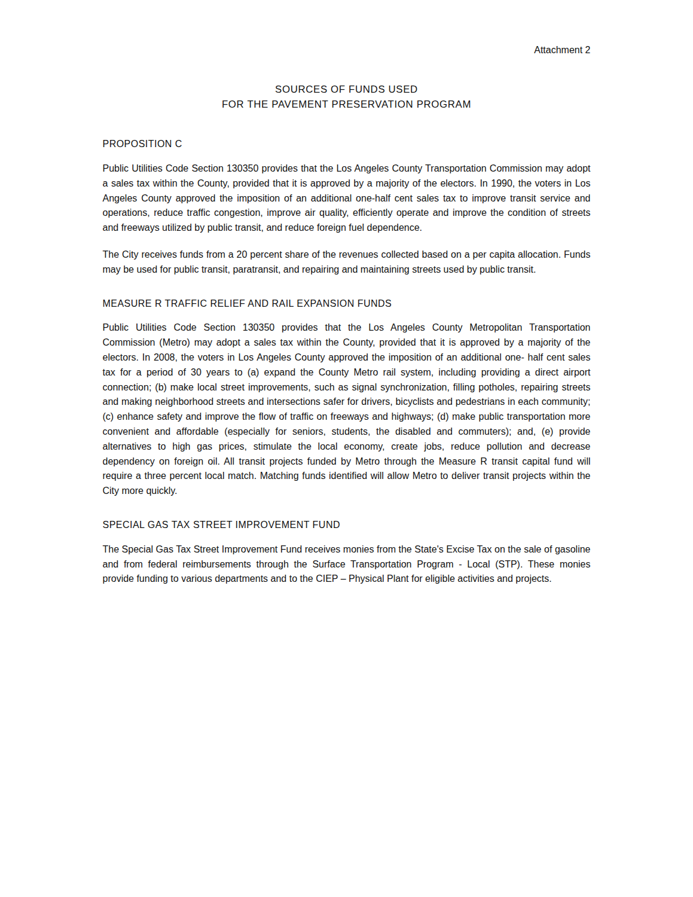Attachment 2
SOURCES OF FUNDS USED
FOR THE PAVEMENT PRESERVATION PROGRAM
PROPOSITION C
Public Utilities Code Section 130350 provides that the Los Angeles County Transportation Commission may adopt a sales tax within the County, provided that it is approved by a majority of the electors. In 1990, the voters in Los Angeles County approved the imposition of an additional one-half cent sales tax to improve transit service and operations, reduce traffic congestion, improve air quality, efficiently operate and improve the condition of streets and freeways utilized by public transit, and reduce foreign fuel dependence.
The City receives funds from a 20 percent share of the revenues collected based on a per capita allocation. Funds may be used for public transit, paratransit, and repairing and maintaining streets used by public transit.
MEASURE R TRAFFIC RELIEF AND RAIL EXPANSION FUNDS
Public Utilities Code Section 130350 provides that the Los Angeles County Metropolitan Transportation Commission (Metro) may adopt a sales tax within the County, provided that it is approved by a majority of the electors. In 2008, the voters in Los Angeles County approved the imposition of an additional one- half cent sales tax for a period of 30 years to (a) expand the County Metro rail system, including providing a direct airport connection; (b) make local street improvements, such as signal synchronization, filling potholes, repairing streets and making neighborhood streets and intersections safer for drivers, bicyclists and pedestrians in each community; (c) enhance safety and improve the flow of traffic on freeways and highways; (d) make public transportation more convenient and affordable (especially for seniors, students, the disabled and commuters); and, (e) provide alternatives to high gas prices, stimulate the local economy, create jobs, reduce pollution and decrease dependency on foreign oil. All transit projects funded by Metro through the Measure R transit capital fund will require a three percent local match. Matching funds identified will allow Metro to deliver transit projects within the City more quickly.
SPECIAL GAS TAX STREET IMPROVEMENT FUND
The Special Gas Tax Street Improvement Fund receives monies from the State's Excise Tax on the sale of gasoline and from federal reimbursements through the Surface Transportation Program - Local (STP). These monies provide funding to various departments and to the CIEP – Physical Plant for eligible activities and projects.